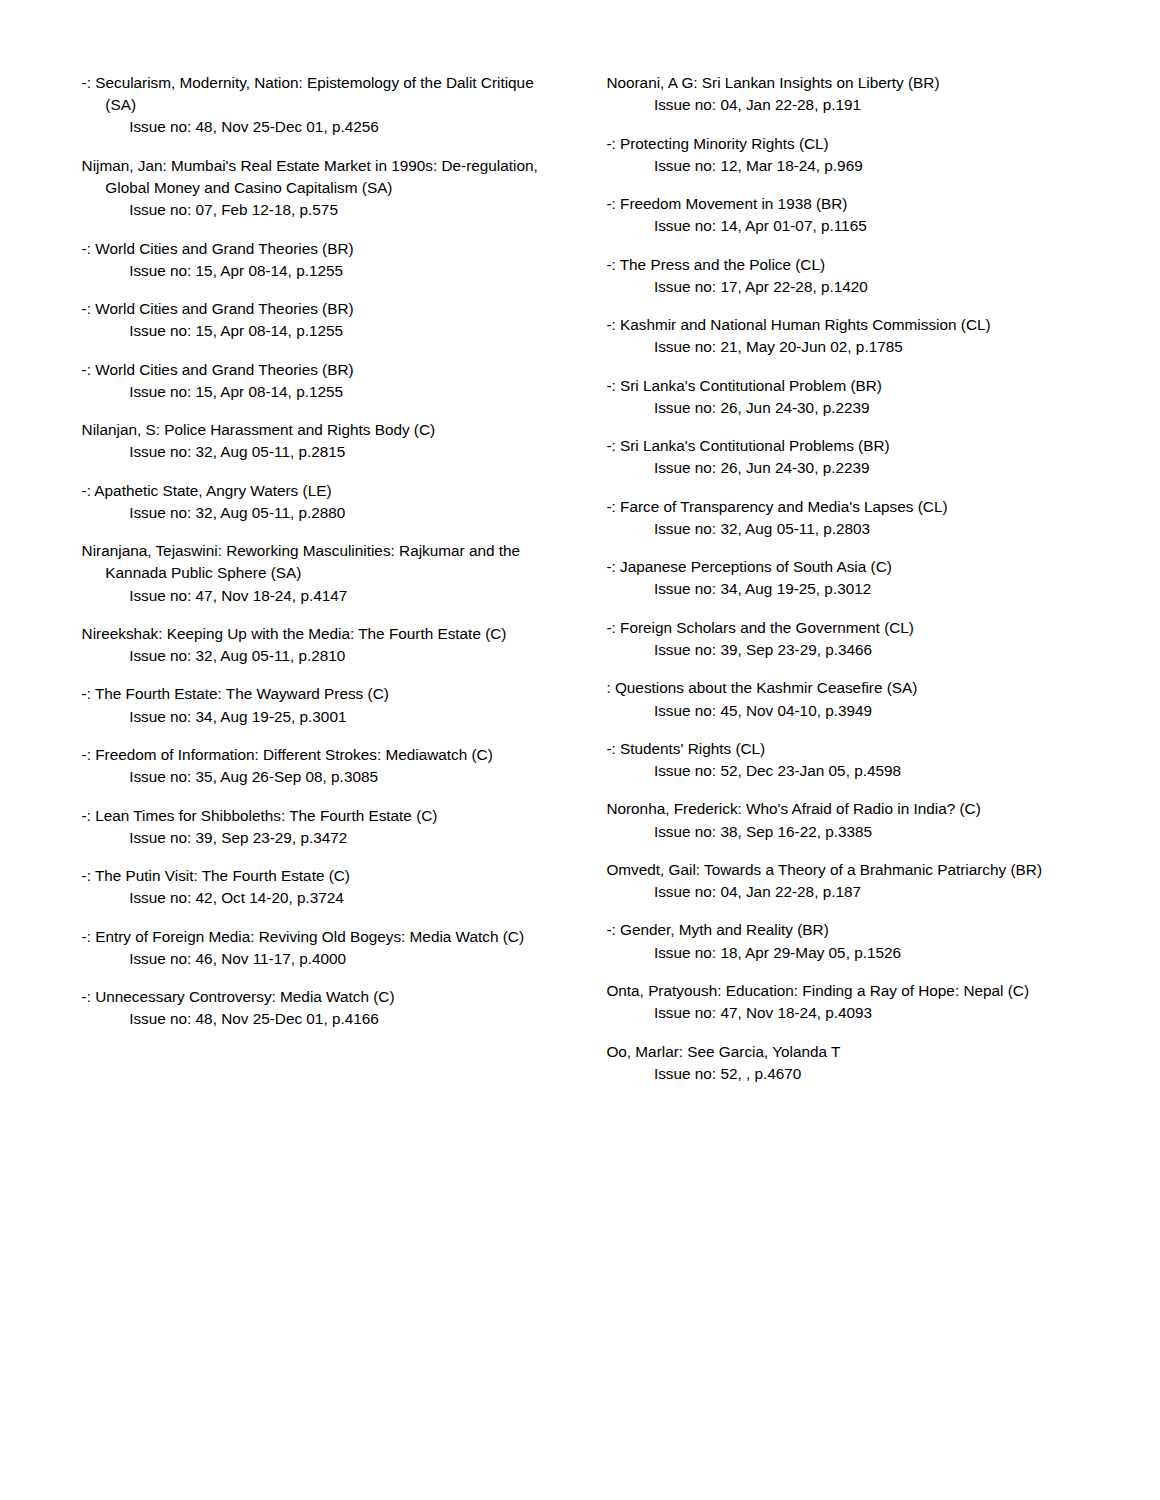-: Secularism, Modernity, Nation: Epistemology of the Dalit Critique (SA)Issue no: 48, Nov 25-Dec 01, p.4256
Nijman, Jan: Mumbai's Real Estate Market in 1990s: De-regulation, Global Money and Casino Capitalism (SA)Issue no: 07, Feb 12-18, p.575
-: World Cities and Grand Theories (BR)Issue no: 15, Apr 08-14, p.1255
-: World Cities and Grand Theories (BR)Issue no: 15, Apr 08-14, p.1255
-: World Cities and Grand Theories (BR)Issue no: 15, Apr 08-14, p.1255
Nilanjan, S: Police Harassment and Rights Body (C)Issue no: 32, Aug 05-11, p.2815
-: Apathetic State, Angry Waters (LE)Issue no: 32, Aug 05-11, p.2880
Niranjana, Tejaswini: Reworking Masculinities: Rajkumar and the Kannada Public Sphere (SA)Issue no: 47, Nov 18-24, p.4147
Nireekshak: Keeping Up with the Media: The Fourth Estate (C)Issue no: 32, Aug 05-11, p.2810
-: The Fourth Estate: The Wayward Press (C)Issue no: 34, Aug 19-25, p.3001
-: Freedom of Information: Different Strokes: Mediawatch (C)Issue no: 35, Aug 26-Sep 08, p.3085
-: Lean Times for Shibboleths: The Fourth Estate (C)Issue no: 39, Sep 23-29, p.3472
-: The Putin Visit: The Fourth Estate (C)Issue no: 42, Oct 14-20, p.3724
-: Entry of Foreign Media: Reviving Old Bogeys: Media Watch (C)Issue no: 46, Nov 11-17, p.4000
-: Unnecessary Controversy: Media Watch (C)Issue no: 48, Nov 25-Dec 01, p.4166
Noorani, A G: Sri Lankan Insights on Liberty (BR)Issue no: 04, Jan 22-28, p.191
-: Protecting Minority Rights (CL)Issue no: 12, Mar 18-24, p.969
-: Freedom Movement in 1938 (BR)Issue no: 14, Apr 01-07, p.1165
-: The Press and the Police (CL)Issue no: 17, Apr 22-28, p.1420
-: Kashmir and National Human Rights Commission (CL)Issue no: 21, May 20-Jun 02, p.1785
-: Sri Lanka's Contitutional Problem (BR)Issue no: 26, Jun 24-30, p.2239
-: Sri Lanka's Contitutional Problems (BR)Issue no: 26, Jun 24-30, p.2239
-: Farce of Transparency and Media's Lapses (CL)Issue no: 32, Aug 05-11, p.2803
-: Japanese Perceptions of South Asia (C)Issue no: 34, Aug 19-25, p.3012
-: Foreign Scholars and the Government (CL)Issue no: 39, Sep 23-29, p.3466
: Questions about the Kashmir Ceasefire (SA)Issue no: 45, Nov 04-10, p.3949
-: Students' Rights (CL)Issue no: 52, Dec 23-Jan 05, p.4598
Noronha, Frederick: Who's Afraid of Radio in India? (C)Issue no: 38, Sep 16-22, p.3385
Omvedt, Gail: Towards a Theory of a Brahmanic Patriarchy (BR)Issue no: 04, Jan 22-28, p.187
-: Gender, Myth and Reality (BR)Issue no: 18, Apr 29-May 05, p.1526
Onta, Pratyoush: Education: Finding a Ray of Hope: Nepal (C)Issue no: 47, Nov 18-24, p.4093
Oo, Marlar: See Garcia, Yolanda TIssue no: 52, , p.4670